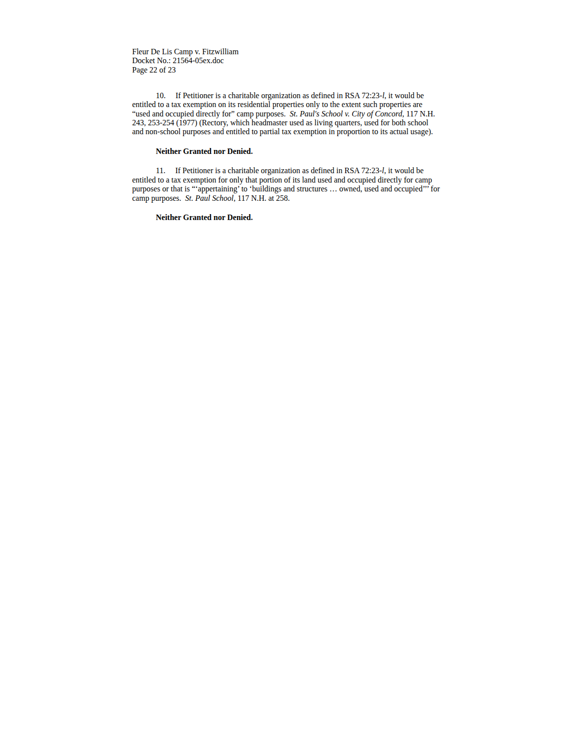Fleur De Lis Camp v. Fitzwilliam
Docket No.: 21564-05ex.doc
Page 22 of 23
10. If Petitioner is a charitable organization as defined in RSA 72:23-l, it would be entitled to a tax exemption on its residential properties only to the extent such properties are “used and occupied directly for” camp purposes. St. Paul's School v. City of Concord, 117 N.H. 243, 253-254 (1977) (Rectory, which headmaster used as living quarters, used for both school and non-school purposes and entitled to partial tax exemption in proportion to its actual usage).
Neither Granted nor Denied.
11. If Petitioner is a charitable organization as defined in RSA 72:23-l, it would be entitled to a tax exemption for only that portion of its land used and occupied directly for camp purposes or that is “‘appertaining’ to ‘buildings and structures … owned, used and occupied’’’ for camp purposes. St. Paul School, 117 N.H. at 258.
Neither Granted nor Denied.